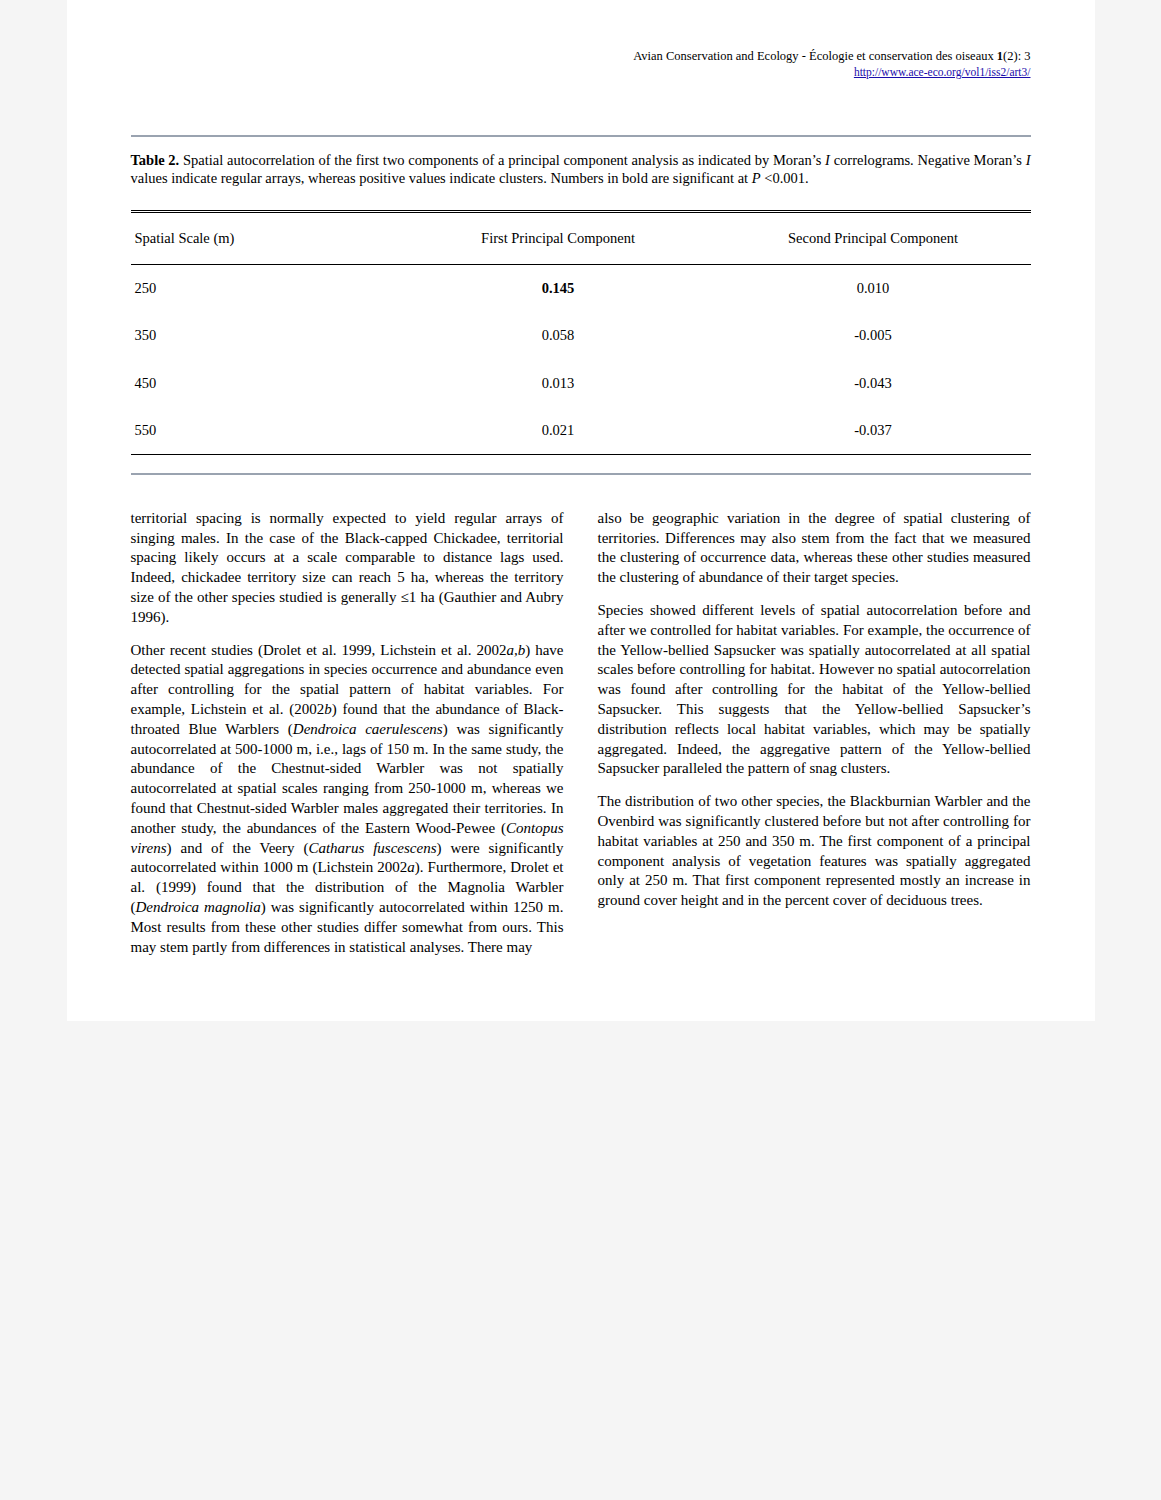Avian Conservation and Ecology - Écologie et conservation des oiseaux 1(2): 3
http://www.ace-eco.org/vol1/iss2/art3/
Table 2. Spatial autocorrelation of the first two components of a principal component analysis as indicated by Moran’s I correlograms. Negative Moran’s I values indicate regular arrays, whereas positive values indicate clusters. Numbers in bold are significant at P <0.001.
| Spatial Scale (m) | First Principal Component | Second Principal Component |
| --- | --- | --- |
| 250 | 0.145 | 0.010 |
| 350 | 0.058 | -0.005 |
| 450 | 0.013 | -0.043 |
| 550 | 0.021 | -0.037 |
territorial spacing is normally expected to yield regular arrays of singing males. In the case of the Black-capped Chickadee, territorial spacing likely occurs at a scale comparable to distance lags used. Indeed, chickadee territory size can reach 5 ha, whereas the territory size of the other species studied is generally ≤1 ha (Gauthier and Aubry 1996).
Other recent studies (Drolet et al. 1999, Lichstein et al. 2002a,b) have detected spatial aggregations in species occurrence and abundance even after controlling for the spatial pattern of habitat variables. For example, Lichstein et al. (2002b) found that the abundance of Black-throated Blue Warblers (Dendroica caerulescens) was significantly autocorrelated at 500-1000 m, i.e., lags of 150 m. In the same study, the abundance of the Chestnut-sided Warbler was not spatially autocorrelated at spatial scales ranging from 250-1000 m, whereas we found that Chestnut-sided Warbler males aggregated their territories. In another study, the abundances of the Eastern Wood-Pewee (Contopus virens) and of the Veery (Catharus fuscescens) were significantly autocorrelated within 1000 m (Lichstein 2002a). Furthermore, Drolet et al. (1999) found that the distribution of the Magnolia Warbler (Dendroica magnolia) was significantly autocorrelated within 1250 m. Most results from these other studies differ somewhat from ours. This may stem partly from differences in statistical analyses. There may
also be geographic variation in the degree of spatial clustering of territories. Differences may also stem from the fact that we measured the clustering of occurrence data, whereas these other studies measured the clustering of abundance of their target species.
Species showed different levels of spatial autocorrelation before and after we controlled for habitat variables. For example, the occurrence of the Yellow-bellied Sapsucker was spatially autocorrelated at all spatial scales before controlling for habitat. However no spatial autocorrelation was found after controlling for the habitat of the Yellow-bellied Sapsucker. This suggests that the Yellow-bellied Sapsucker’s distribution reflects local habitat variables, which may be spatially aggregated. Indeed, the aggregative pattern of the Yellow-bellied Sapsucker paralleled the pattern of snag clusters.
The distribution of two other species, the Blackburnian Warbler and the Ovenbird was significantly clustered before but not after controlling for habitat variables at 250 and 350 m. The first component of a principal component analysis of vegetation features was spatially aggregated only at 250 m. That first component represented mostly an increase in ground cover height and in the percent cover of deciduous trees.